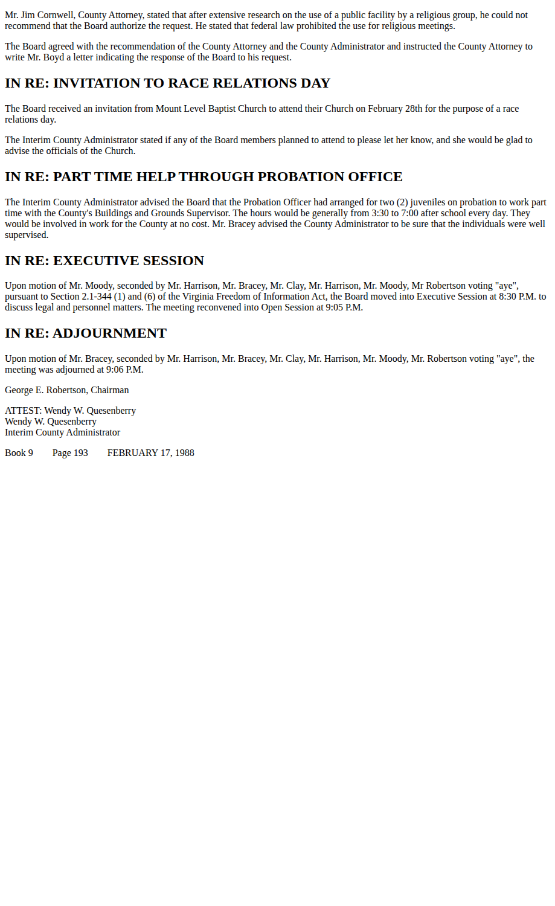Mr. Jim Cornwell, County Attorney, stated that after extensive research on the use of a public facility by a religious group, he could not recommend that the Board authorize the request. He stated that federal law prohibited the use for religious meetings.
The Board agreed with the recommendation of the County Attorney and the County Administrator and instructed the County Attorney to write Mr. Boyd a letter indicating the response of the Board to his request.
IN RE: INVITATION TO RACE RELATIONS DAY
The Board received an invitation from Mount Level Baptist Church to attend their Church on February 28th for the purpose of a race relations day.
The Interim County Administrator stated if any of the Board members planned to attend to please let her know, and she would be glad to advise the officials of the Church.
IN RE: PART TIME HELP THROUGH PROBATION OFFICE
The Interim County Administrator advised the Board that the Probation Officer had arranged for two (2) juveniles on probation to work part time with the County's Buildings and Grounds Supervisor. The hours would be generally from 3:30 to 7:00 after school every day. They would be involved in work for the County at no cost. Mr. Bracey advised the County Administrator to be sure that the individuals were well supervised.
IN RE: EXECUTIVE SESSION
Upon motion of Mr. Moody, seconded by Mr. Harrison, Mr. Bracey, Mr. Clay, Mr. Harrison, Mr. Moody, Mr Robertson voting "aye", pursuant to Section 2.1-344 (1) and (6) of the Virginia Freedom of Information Act, the Board moved into Executive Session at 8:30 P.M. to discuss legal and personnel matters. The meeting reconvened into Open Session at 9:05 P.M.
IN RE: ADJOURNMENT
Upon motion of Mr. Bracey, seconded by Mr. Harrison, Mr. Bracey, Mr. Clay, Mr. Harrison, Mr. Moody, Mr. Robertson voting "aye", the meeting was adjourned at 9:06 P.M.
George E. Robertson, Chairman
ATTEST: Wendy W. Quesenberry
Wendy W. Quesenberry
Interim County Administrator
Book 9 Page 193 FEBRUARY 17, 1988